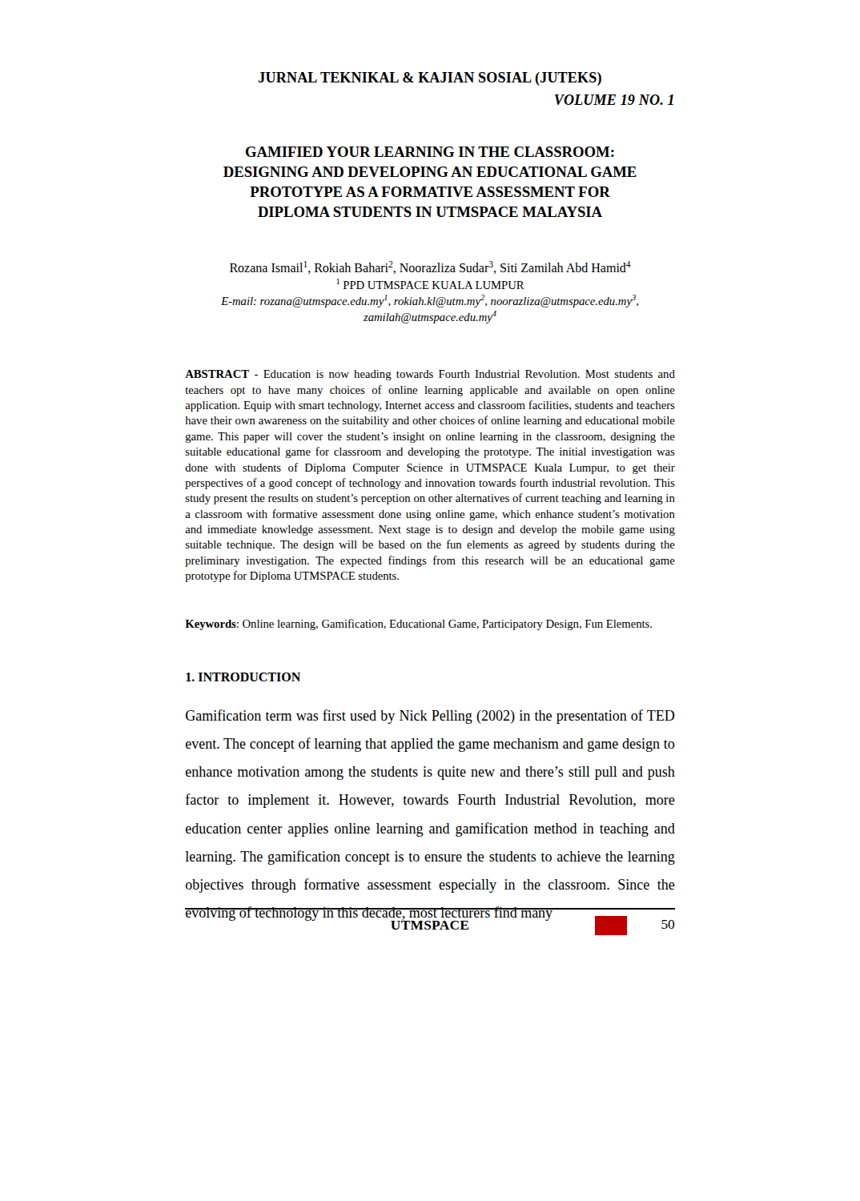JURNAL TEKNIKAL & KAJIAN SOSIAL (JUTEKS) VOLUME 19 NO. 1
Gamified Your Learning in the Classroom:
Designing and Developing an Educational Game
Prototype as a Formative Assessment for
Diploma Students in UTMSPACE Malaysia
Rozana Ismail1, Rokiah Bahari2, Noorazliza Sudar3, Siti Zamilah Abd Hamid4
1 PPD UTMSPACE KUALA LUMPUR
E-mail: rozana@utmspace.edu.my1, rokiah.kl@utm.my2, noorazliza@utmspace.edu.my3,
zamilah@utmspace.edu.my4
ABSTRACT - Education is now heading towards Fourth Industrial Revolution. Most students and teachers opt to have many choices of online learning applicable and available on open online application. Equip with smart technology, Internet access and classroom facilities, students and teachers have their own awareness on the suitability and other choices of online learning and educational mobile game. This paper will cover the student’s insight on online learning in the classroom, designing the suitable educational game for classroom and developing the prototype. The initial investigation was done with students of Diploma Computer Science in UTMSPACE Kuala Lumpur, to get their perspectives of a good concept of technology and innovation towards fourth industrial revolution. This study present the results on student’s perception on other alternatives of current teaching and learning in a classroom with formative assessment done using online game, which enhance student’s motivation and immediate knowledge assessment. Next stage is to design and develop the mobile game using suitable technique. The design will be based on the fun elements as agreed by students during the preliminary investigation. The expected findings from this research will be an educational game prototype for Diploma UTMSPACE students.
Keywords: Online learning, Gamification, Educational Game, Participatory Design, Fun Elements.
1. INTRODUCTION
Gamification term was first used by Nick Pelling (2002) in the presentation of TED event. The concept of learning that applied the game mechanism and game design to enhance motivation among the students is quite new and there’s still pull and push factor to implement it. However, towards Fourth Industrial Revolution, more education center applies online learning and gamification method in teaching and learning. The gamification concept is to ensure the students to achieve the learning objectives through formative assessment especially in the classroom. Since the evolving of technology in this decade, most lecturers find many
UTMSPACE 50